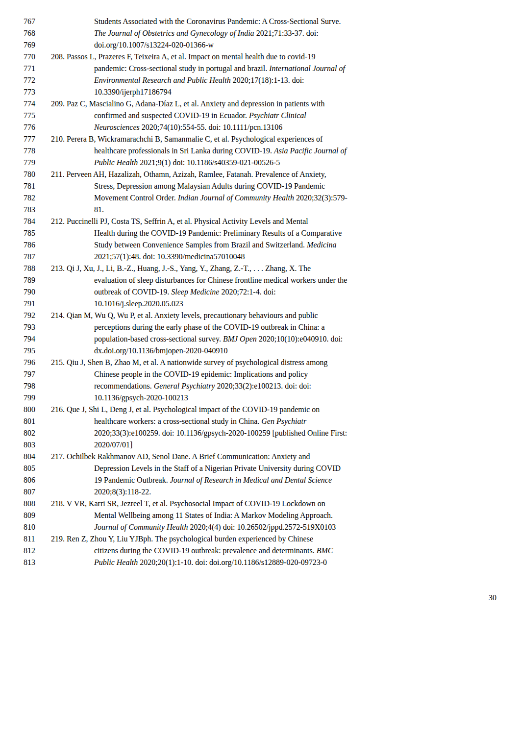767
Students Associated with the Coronavirus Pandemic: A Cross-Sectional Surve.
768
The Journal of Obstetrics and Gynecology of India 2021;71:33-37. doi:
769
doi.org/10.1007/s13224-020-01366-w
770
208. Passos L, Prazeres F, Teixeira A, et al. Impact on mental health due to covid-19
771
pandemic: Cross-sectional study in portugal and brazil. International Journal of
772
Environmental Research and Public Health 2020;17(18):1-13. doi:
773
10.3390/ijerph17186794
774
209. Paz C, Mascialino G, Adana-Díaz L, et al. Anxiety and depression in patients with
775
confirmed and suspected COVID-19 in Ecuador. Psychiatr Clinical
776
Neurosciences 2020;74(10):554-55. doi: 10.1111/pcn.13106
777
210. Perera B, Wickramarachchi B, Samanmalie C, et al. Psychological experiences of
778
healthcare professionals in Sri Lanka during COVID-19. Asia Pacific Journal of
779
Public Health 2021;9(1) doi: 10.1186/s40359-021-00526-5
780
211. Perveen AH, Hazalizah, Othamn, Azizah, Ramlee, Fatanah. Prevalence of Anxiety,
781
Stress, Depression among Malaysian Adults during COVID-19 Pandemic
782
Movement Control Order. Indian Journal of Community Health 2020;32(3):579-
783
81.
784
212. Puccinelli PJ, Costa TS, Seffrin A, et al. Physical Activity Levels and Mental
785
Health during the COVID-19 Pandemic: Preliminary Results of a Comparative
786
Study between Convenience Samples from Brazil and Switzerland. Medicina
787
2021;57(1):48. doi: 10.3390/medicina57010048
788
213. Qi J, Xu, J., Li, B.-Z., Huang, J.-S., Yang, Y., Zhang, Z.-T., . . . Zhang, X. The
789
evaluation of sleep disturbances for Chinese frontline medical workers under the
790
outbreak of COVID-19. Sleep Medicine 2020;72:1-4. doi:
791
10.1016/j.sleep.2020.05.023
792
214. Qian M, Wu Q, Wu P, et al. Anxiety levels, precautionary behaviours and public
793
perceptions during the early phase of the COVID-19 outbreak in China: a
794
population-based cross-sectional survey. BMJ Open 2020;10(10):e040910. doi:
795
dx.doi.org/10.1136/bmjopen-2020-040910
796
215. Qiu J, Shen B, Zhao M, et al. A nationwide survey of psychological distress among
797
Chinese people in the COVID-19 epidemic: Implications and policy
798
recommendations. General Psychiatry 2020;33(2):e100213. doi: doi:
799
10.1136/gpsych-2020-100213
800
216. Que J, Shi L, Deng J, et al. Psychological impact of the COVID-19 pandemic on
801
healthcare workers: a cross-sectional study in China. Gen Psychiatr
802
2020;33(3):e100259. doi: 10.1136/gpsych-2020-100259 [published Online First:
803
2020/07/01]
804
217. Ochilbek Rakhmanov AD, Senol Dane. A Brief Communication: Anxiety and
805
Depression Levels in the Staff of a Nigerian Private University during COVID
806
19 Pandemic Outbreak. Journal of Research in Medical and Dental Science
807
2020;8(3):118-22.
808
218. V VR, Karri SR, Jezreel T, et al. Psychosocial Impact of COVID-19 Lockdown on
809
Mental Wellbeing among 11 States of India: A Markov Modeling Approach.
810
Journal of Community Health 2020;4(4) doi: 10.26502/jppd.2572-519X0103
811
219. Ren Z, Zhou Y, Liu YJBph. The psychological burden experienced by Chinese
812
citizens during the COVID-19 outbreak: prevalence and determinants. BMC
813
Public Health 2020;20(1):1-10. doi: doi.org/10.1186/s12889-020-09723-0
30